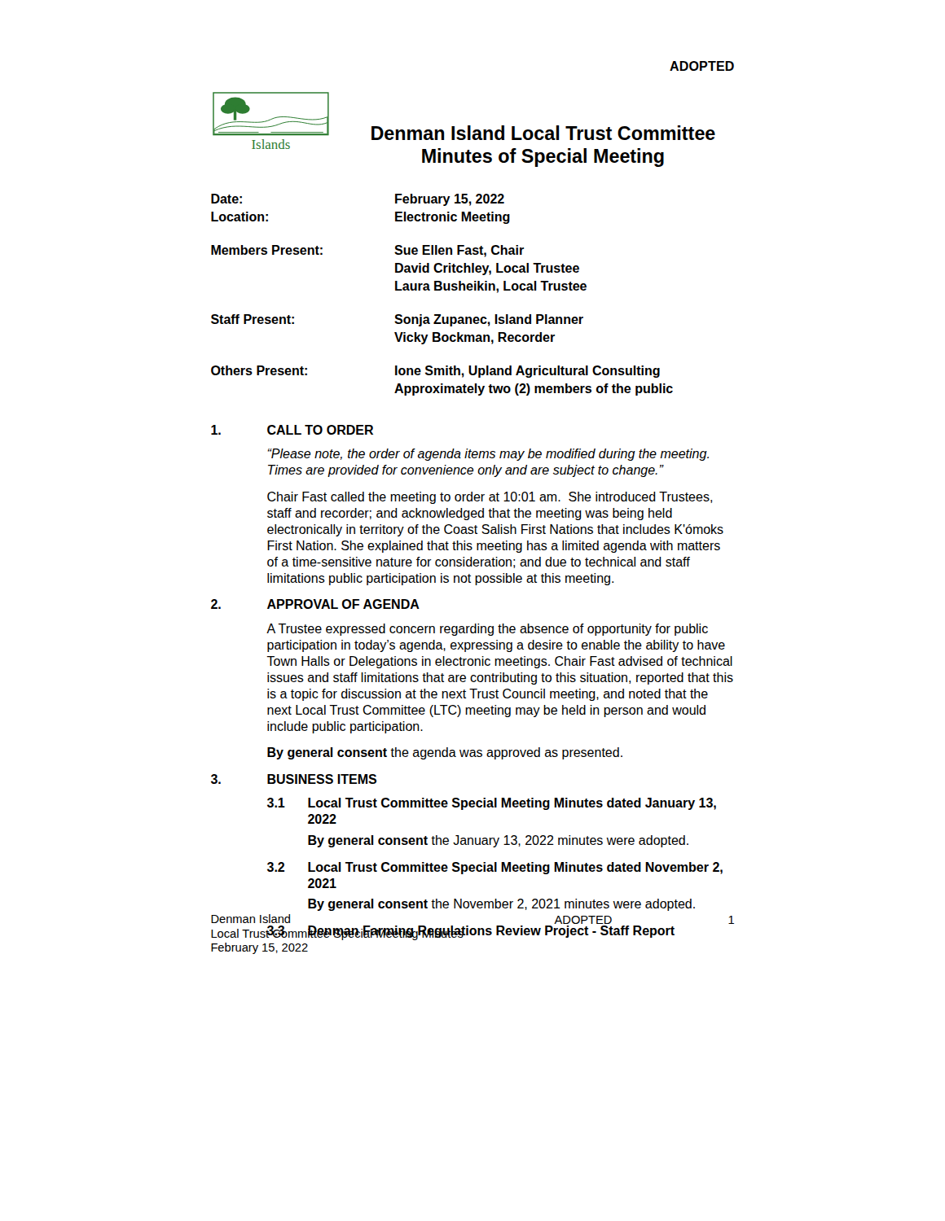ADOPTED
Islands
Denman Island Local Trust Committee Minutes of Special Meeting
| Date: | February 15, 2022 |
| Location: | Electronic Meeting |
| Members Present: | Sue Ellen Fast, Chair |
| | David Critchley, Local Trustee |
| | Laura Busheikin, Local Trustee |
| Staff Present: | Sonja Zupanec, Island Planner |
| | Vicky Bockman, Recorder |
| Others Present: | Ione Smith, Upland Agricultural Consulting |
| | Approximately two (2) members of the public |
1.
Call to Order
“Please note, the order of agenda items may be modified during the meeting. Times are provided for convenience only and are subject to change.”
Chair Fast called the meeting to order at 10:01 am. She introduced Trustees, staff and recorder; and acknowledged that the meeting was being held electronically in territory of the Coast Salish First Nations that includes K'ómoks First Nation. She explained that this meeting has a limited agenda with matters of a time-sensitive nature for consideration; and due to technical and staff limitations public participation is not possible at this meeting.
2.
Approval of Agenda
A Trustee expressed concern regarding the absence of opportunity for public participation in today’s agenda, expressing a desire to enable the ability to have Town Halls or Delegations in electronic meetings. Chair Fast advised of technical issues and staff limitations that are contributing to this situation, reported that this is a topic for discussion at the next Trust Council meeting, and noted that the next Local Trust Committee (LTC) meeting may be held in person and would include public participation.
By general consent the agenda was approved as presented.
3.
Business Items
3.1
Local Trust Committee Special Meeting Minutes dated January 13, 2022
By general consent the January 13, 2022 minutes were adopted.
3.2
Local Trust Committee Special Meeting Minutes dated November 2, 2021
By general consent the November 2, 2021 minutes were adopted.
3.3
Denman Farming Regulations Review Project - Staff Report
Denman Island
Local Trust Committee Special Meeting Minutes
February 15, 2022
ADOPTED
1